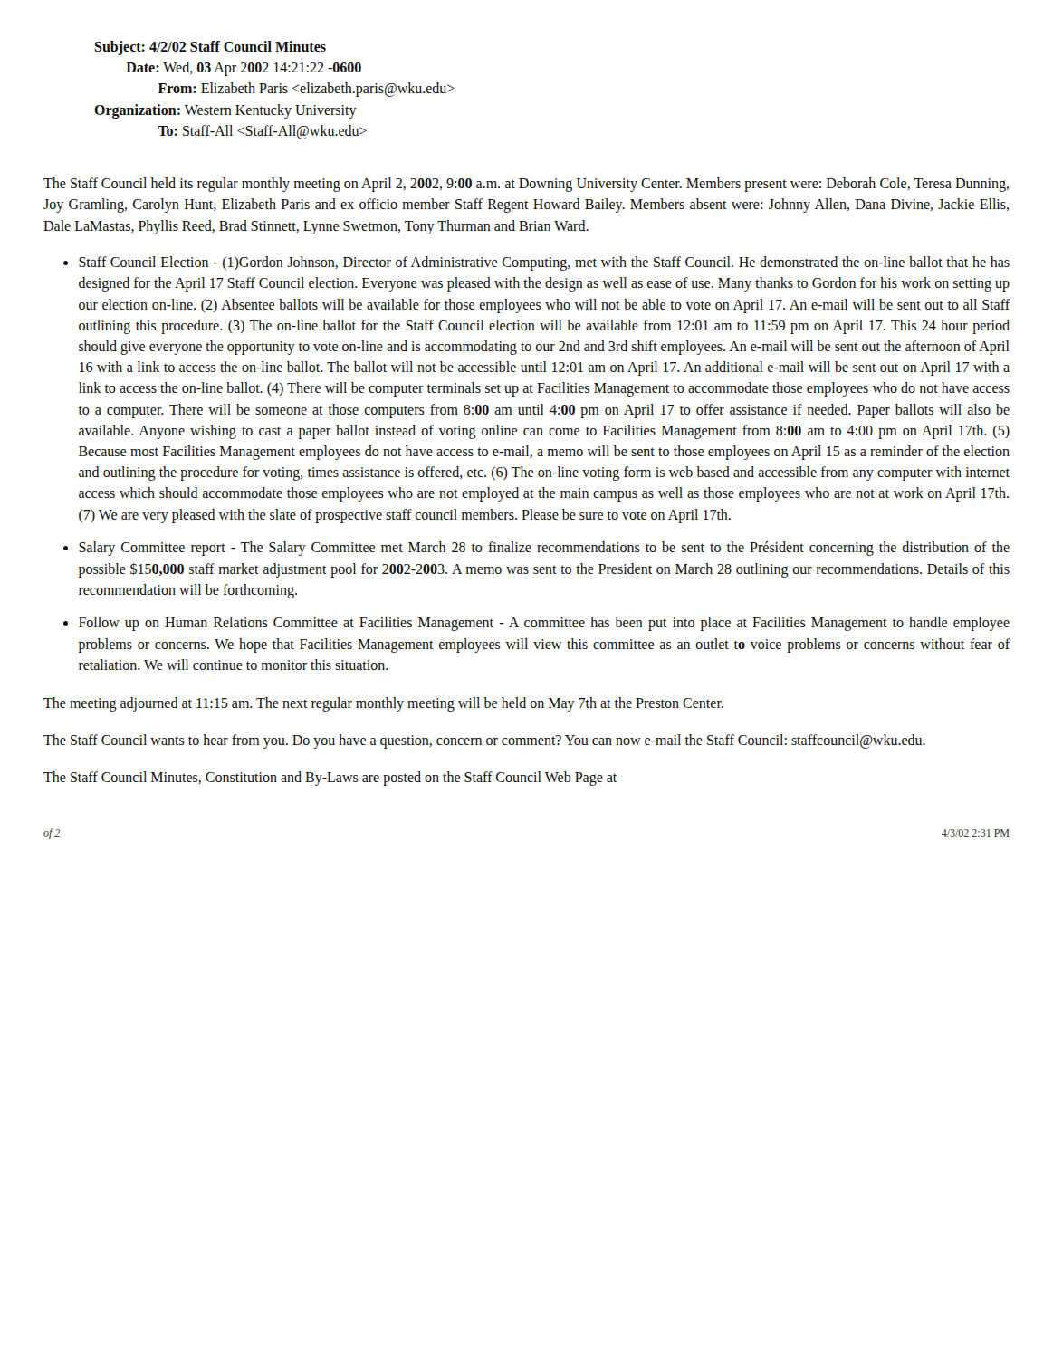Subject: 4/2/02 Staff Council Minutes Date: Wed, 03 Apr 2002 14:21:22 -0600 From: Elizabeth Paris <elizabeth.paris@wku.edu> Organization: Western Kentucky University To: Staff-All <Staff-All@wku.edu>
The Staff Council held its regular monthly meeting on April 2, 2002, 9:00 a.m. at Downing University Center. Members present were: Deborah Cole, Teresa Dunning, Joy Gramling, Carolyn Hunt, Elizabeth Paris and ex officio member Staff Regent Howard Bailey. Members absent were: Johnny Allen, Dana Divine, Jackie Ellis, Dale LaMastas, Phyllis Reed, Brad Stinnett, Lynne Swetmon, Tony Thurman and Brian Ward.
Staff Council Election - (1)Gordon Johnson, Director of Administrative Computing, met with the Staff Council. He demonstrated the on-line ballot that he has designed for the April 17 Staff Council election. Everyone was pleased with the design as well as ease of use. Many thanks to Gordon for his work on setting up our election on-line. (2) Absentee ballots will be available for those employees who will not be able to vote on April 17. An e-mail will be sent out to all Staff outlining this procedure. (3) The on-line ballot for the Staff Council election will be available from 12:01 am to 11:59 pm on April 17. This 24 hour period should give everyone the opportunity to vote on-line and is accommodating to our 2nd and 3rd shift employees. An e-mail will be sent out the afternoon of April 16 with a link to access the on-line ballot. The ballot will not be accessible until 12:01 am on April 17. An additional e-mail will be sent out on April 17 with a link to access the on-line ballot. (4) There will be computer terminals set up at Facilities Management to accommodate those employees who do not have access to a computer. There will be someone at those computers from 8:00 am until 4:00 pm on April 17 to offer assistance if needed. Paper ballots will also be available. Anyone wishing to cast a paper ballot instead of voting online can come to Facilities Management from 8:00 am to 4:00 pm on April 17th. (5) Because most Facilities Management employees do not have access to e-mail, a memo will be sent to those employees on April 15 as a reminder of the election and outlining the procedure for voting, times assistance is offered, etc. (6) The on-line voting form is web based and accessible from any computer with internet access which should accommodate those employees who are not employed at the main campus as well as those employees who are not at work on April 17th. (7) We are very pleased with the slate of prospective staff council members. Please be sure to vote on April 17th.
Salary Committee report - The Salary Committee met March 28 to finalize recommendations to be sent to the Président concerning the distribution of the possible $150,000 staff market adjustment pool for 2002-2003. A memo was sent to the President on March 28 outlining our recommendations. Details of this recommendation will be forthcoming.
Follow up on Human Relations Committee at Facilities Management - A committee has been put into place at Facilities Management to handle employee problems or concerns. We hope that Facilities Management employees will view this committee as an outlet to voice problems or concerns without fear of retaliation. We will continue to monitor this situation.
The meeting adjourned at 11:15 am. The next regular monthly meeting will be held on May 7th at the Preston Center.
The Staff Council wants to hear from you. Do you have a question, concern or comment? You can now e-mail the Staff Council: staffcouncil@wku.edu.
The Staff Council Minutes, Constitution and By-Laws are posted on the Staff Council Web Page at
of 2 4/3/02 2:31 PM